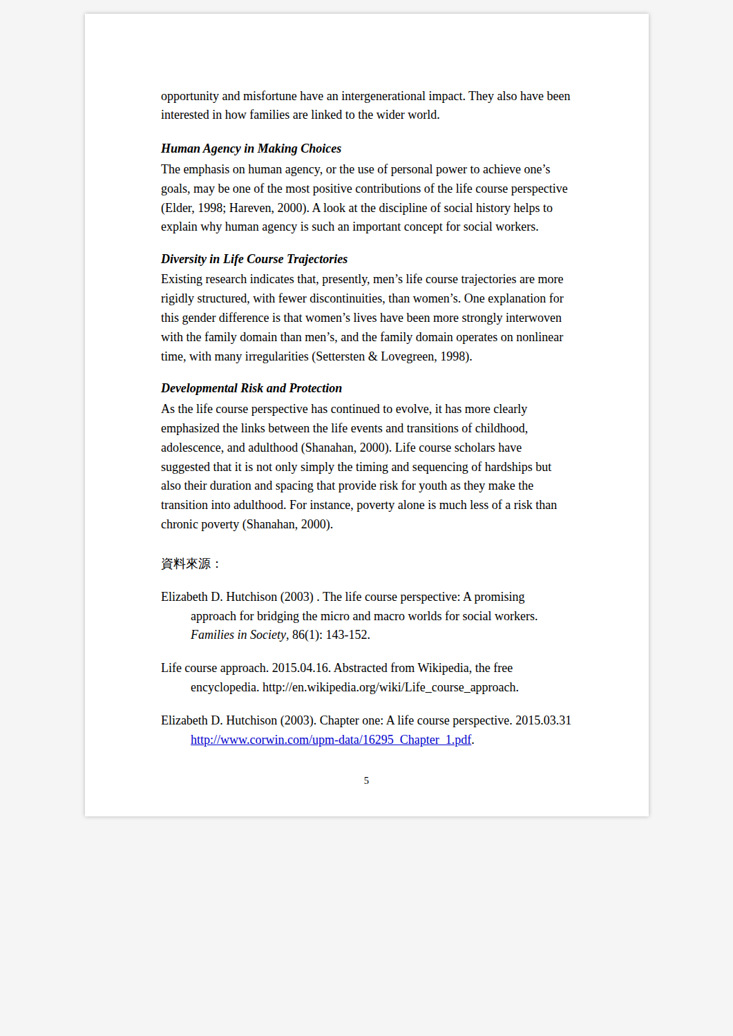opportunity and misfortune have an intergenerational impact. They also have been interested in how families are linked to the wider world.
Human Agency in Making Choices
The emphasis on human agency, or the use of personal power to achieve one’s goals, may be one of the most positive contributions of the life course perspective (Elder, 1998; Hareven, 2000). A look at the discipline of social history helps to explain why human agency is such an important concept for social workers.
Diversity in Life Course Trajectories
Existing research indicates that, presently, men’s life course trajectories are more rigidly structured, with fewer discontinuities, than women’s. One explanation for this gender difference is that women’s lives have been more strongly interwoven with the family domain than men’s, and the family domain operates on nonlinear time, with many irregularities (Settersten & Lovegreen, 1998).
Developmental Risk and Protection
As the life course perspective has continued to evolve, it has more clearly emphasized the links between the life events and transitions of childhood, adolescence, and adulthood (Shanahan, 2000). Life course scholars have suggested that it is not only simply the timing and sequencing of hardships but also their duration and spacing that provide risk for youth as they make the transition into adulthood. For instance, poverty alone is much less of a risk than chronic poverty (Shanahan, 2000).
資料來源：
Elizabeth D. Hutchison (2003) . The life course perspective: A promising approach for bridging the micro and macro worlds for social workers. Families in Society, 86(1): 143-152.
Life course approach. 2015.04.16. Abstracted from Wikipedia, the free encyclopedia. http://en.wikipedia.org/wiki/Life_course_approach.
Elizabeth D. Hutchison (2003). Chapter one: A life course perspective. 2015.03.31 http://www.corwin.com/upm-data/16295_Chapter_1.pdf.
5